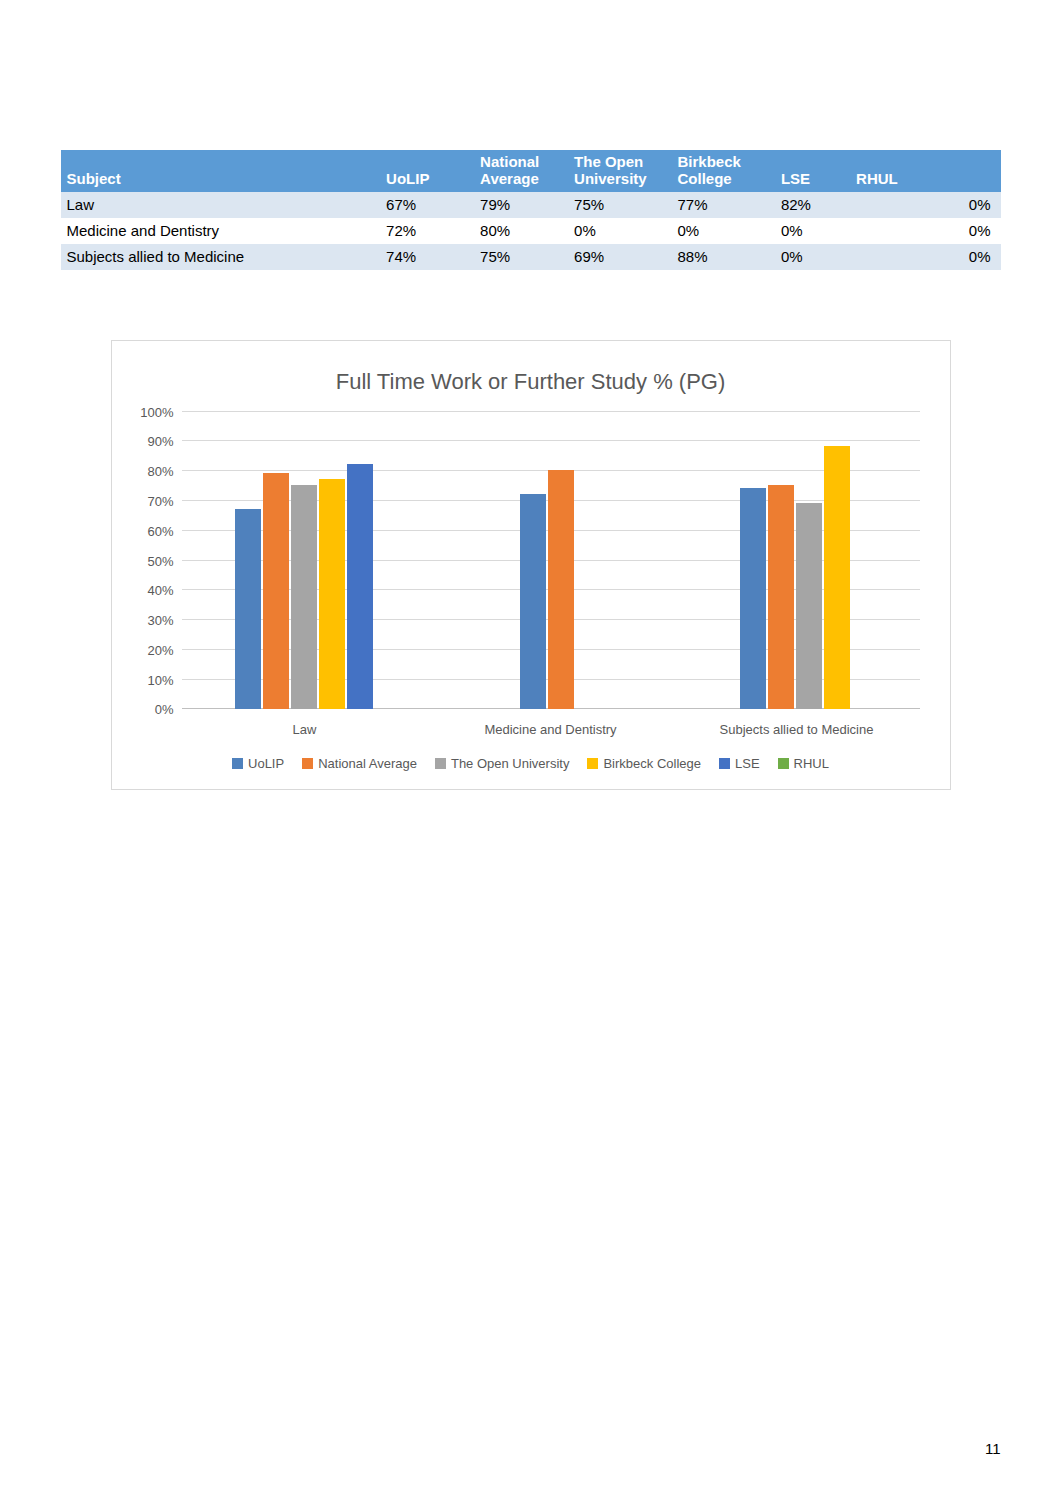| Subject | UoLIP | National Average | The Open University | Birkbeck College | LSE | RHUL | |
| --- | --- | --- | --- | --- | --- | --- | --- |
| Law | 67% | 79% | 75% | 77% | 82% | | 0% |
| Medicine and Dentistry | 72% | 80% | 0% | 0% | 0% | | 0% |
| Subjects allied to Medicine | 74% | 75% | 69% | 88% | 0% | | 0% |
Full Time Work or Further Study % (PG)
100%
90%
80%
70%
60%
50%
40%
30%
20%
10%
0%
Law Medicine and Dentistry Subjects allied to Medicine
UoLIP National Average The Open University Birkbeck College LSE RHUL
11